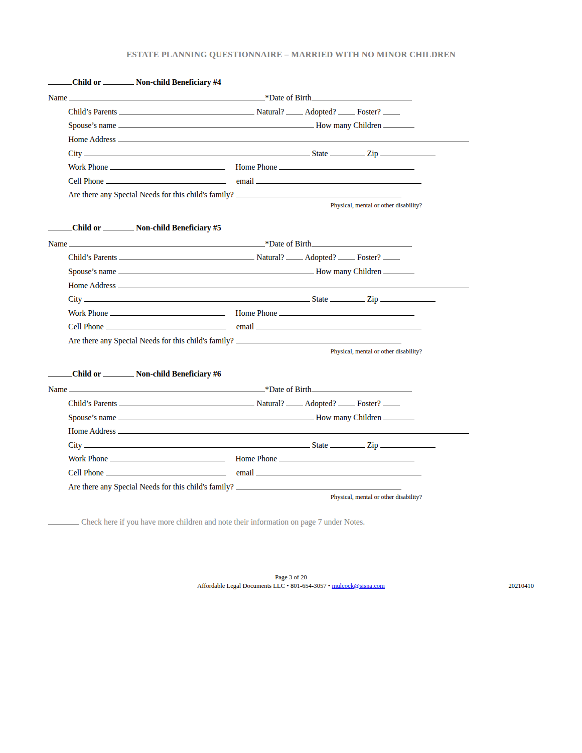ESTATE PLANNING QUESTIONNAIRE – MARRIED WITH NO MINOR CHILDREN
Child or Non-child Beneficiary #4
Name *Date of Birth
Child’s Parents Natural? Adopted? Foster?
Spouse’s name How many Children
Home Address
City State Zip
Work Phone Home Phone
Cell Phone email
Are there any Special Needs for this child's family?
Physical, mental or other disability?
Child or Non-child Beneficiary #5
Name *Date of Birth
Child’s Parents Natural? Adopted? Foster?
Spouse’s name How many Children
Home Address
City State Zip
Work Phone Home Phone
Cell Phone email
Are there any Special Needs for this child's family?
Physical, mental or other disability?
Child or Non-child Beneficiary #6
Name *Date of Birth
Child’s Parents Natural? Adopted? Foster?
Spouse’s name How many Children
Home Address
City State Zip
Work Phone Home Phone
Cell Phone email
Are there any Special Needs for this child's family?
Physical, mental or other disability?
Check here if you have more children and note their information on page 7 under Notes.
Page 3 of 20
Affordable Legal Documents LLC • 801-654-3057 • mulcock@sisna.com 20210410